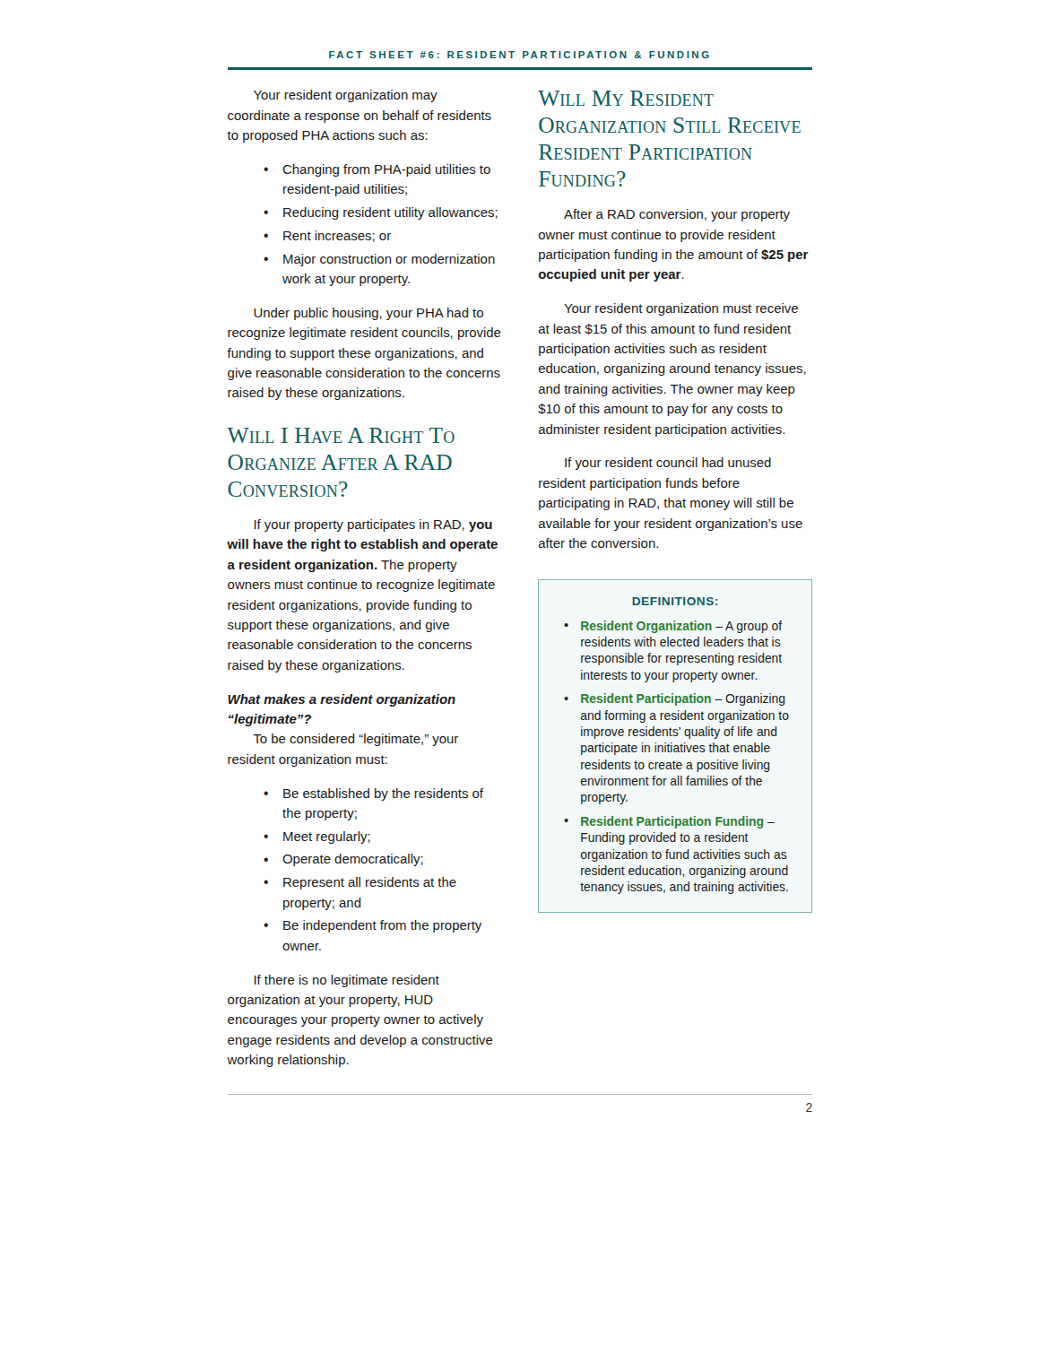Fact Sheet #6: Resident Participation & Funding
Your resident organization may coordinate a response on behalf of residents to proposed PHA actions such as:
Changing from PHA-paid utilities to resident-paid utilities;
Reducing resident utility allowances;
Rent increases; or
Major construction or modernization work at your property.
Under public housing, your PHA had to recognize legitimate resident councils, provide funding to support these organizations, and give reasonable consideration to the concerns raised by these organizations.
Will I Have A Right To Organize After A RAD Conversion?
If your property participates in RAD, you will have the right to establish and operate a resident organization. The property owners must continue to recognize legitimate resident organizations, provide funding to support these organizations, and give reasonable consideration to the concerns raised by these organizations.
What makes a resident organization “legitimate”?
To be considered “legitimate,” your resident organization must:
Be established by the residents of the property;
Meet regularly;
Operate democratically;
Represent all residents at the property; and
Be independent from the property owner.
If there is no legitimate resident organization at your property, HUD encourages your property owner to actively engage residents and develop a constructive working relationship.
Will My Resident Organization Still Receive Resident Participation Funding?
After a RAD conversion, your property owner must continue to provide resident participation funding in the amount of $25 per occupied unit per year.
Your resident organization must receive at least $15 of this amount to fund resident participation activities such as resident education, organizing around tenancy issues, and training activities. The owner may keep $10 of this amount to pay for any costs to administer resident participation activities.
If your resident council had unused resident participation funds before participating in RAD, that money will still be available for your resident organization’s use after the conversion.
DEFINITIONS:
Resident Organization – A group of residents with elected leaders that is responsible for representing resident interests to your property owner.
Resident Participation – Organizing and forming a resident organization to improve residents’ quality of life and participate in initiatives that enable residents to create a positive living environment for all families of the property.
Resident Participation Funding – Funding provided to a resident organization to fund activities such as resident education, organizing around tenancy issues, and training activities.
2